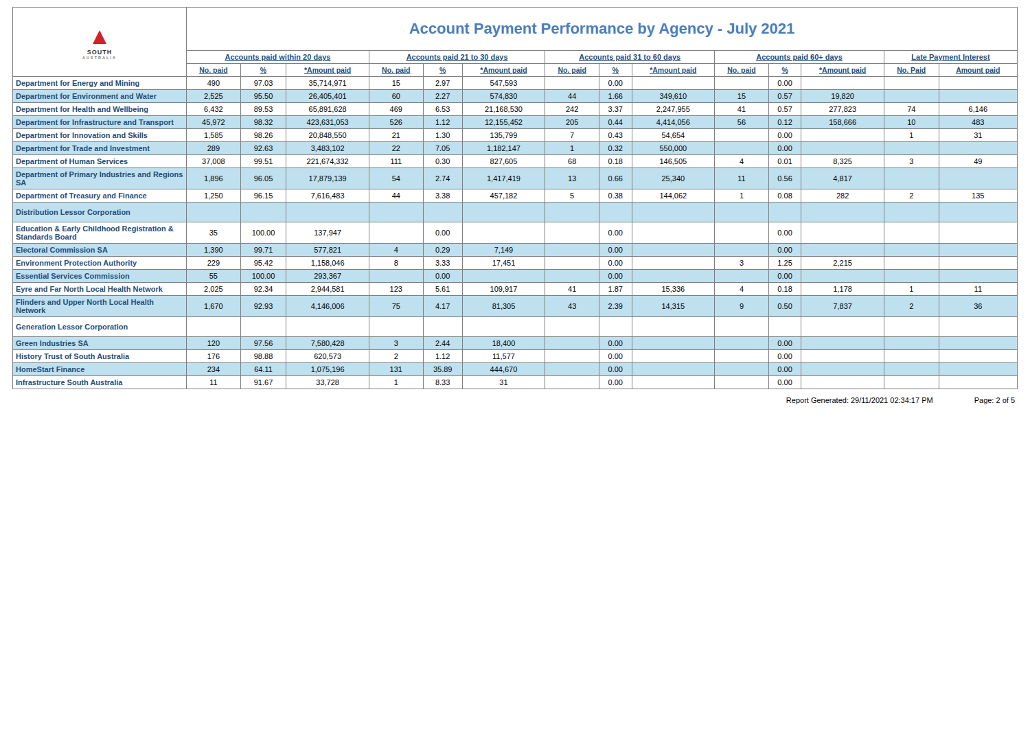| ▲ SOUTH AUSTRALIA | Account Payment Performance by Agency - July 2021 |
| --- | --- |
| Accounts paid within 20 days | Accounts paid 21 to 30 days | Accounts paid 31 to 60 days | Accounts paid 60+ days | Late Payment Interest |
| No. paid | % | *Amount paid | No. paid | % | *Amount paid | No. paid | % | *Amount paid | No. paid | % | *Amount paid | No. Paid | Amount paid |
| Department for Energy and Mining | 490 | 97.03 | 35,714,971 | 15 | 2.97 | 547,593 | | 0.00 | | | 0.00 | | | |
| Department for Environment and Water | 2,525 | 95.50 | 26,405,401 | 60 | 2.27 | 574,830 | 44 | 1.66 | 349,610 | 15 | 0.57 | 19,820 | | |
| Department for Health and Wellbeing | 6,432 | 89.53 | 65,891,628 | 469 | 6.53 | 21,168,530 | 242 | 3.37 | 2,247,955 | 41 | 0.57 | 277,823 | 74 | 6,146 |
| Department for Infrastructure and Transport | 45,972 | 98.32 | 423,631,053 | 526 | 1.12 | 12,155,452 | 205 | 0.44 | 4,414,056 | 56 | 0.12 | 158,666 | 10 | 483 |
| Department for Innovation and Skills | 1,585 | 98.26 | 20,848,550 | 21 | 1.30 | 135,799 | 7 | 0.43 | 54,654 | | 0.00 | | 1 | 31 |
| Department for Trade and Investment | 289 | 92.63 | 3,483,102 | 22 | 7.05 | 1,182,147 | 1 | 0.32 | 550,000 | | 0.00 | | | |
| Department of Human Services | 37,008 | 99.51 | 221,674,332 | 111 | 0.30 | 827,605 | 68 | 0.18 | 146,505 | 4 | 0.01 | 8,325 | 3 | 49 |
| Department of Primary Industries and Regions SA | 1,896 | 96.05 | 17,879,139 | 54 | 2.74 | 1,417,419 | 13 | 0.66 | 25,340 | 11 | 0.56 | 4,817 | | |
| Department of Treasury and Finance | 1,250 | 96.15 | 7,616,483 | 44 | 3.38 | 457,182 | 5 | 0.38 | 144,062 | 1 | 0.08 | 282 | 2 | 135 |
| Distribution Lessor Corporation | | | | | | | | | | | | | | |
| Education & Early Childhood Registration & Standards Board | 35 | 100.00 | 137,947 | | 0.00 | | | 0.00 | | | 0.00 | | | |
| Electoral Commission SA | 1,390 | 99.71 | 577,821 | 4 | 0.29 | 7,149 | | 0.00 | | | 0.00 | | | |
| Environment Protection Authority | 229 | 95.42 | 1,158,046 | 8 | 3.33 | 17,451 | | 0.00 | | 3 | 1.25 | 2,215 | | |
| Essential Services Commission | 55 | 100.00 | 293,367 | | 0.00 | | | 0.00 | | | 0.00 | | | |
| Eyre and Far North Local Health Network | 2,025 | 92.34 | 2,944,581 | 123 | 5.61 | 109,917 | 41 | 1.87 | 15,336 | 4 | 0.18 | 1,178 | 1 | 11 |
| Flinders and Upper North Local Health Network | 1,670 | 92.93 | 4,146,006 | 75 | 4.17 | 81,305 | 43 | 2.39 | 14,315 | 9 | 0.50 | 7,837 | 2 | 36 |
| Generation Lessor Corporation | | | | | | | | | | | | | | |
| Green Industries SA | 120 | 97.56 | 7,580,428 | 3 | 2.44 | 18,400 | | 0.00 | | | 0.00 | | | |
| History Trust of South Australia | 176 | 98.88 | 620,573 | 2 | 1.12 | 11,577 | | 0.00 | | | 0.00 | | | |
| HomeStart Finance | 234 | 64.11 | 1,075,196 | 131 | 35.89 | 444,670 | | 0.00 | | | 0.00 | | | |
| Infrastructure South Australia | 11 | 91.67 | 33,728 | 1 | 8.33 | 31 | | 0.00 | | | 0.00 | | | |
Report Generated: 29/11/2021 02:34:17 PM
Page: 2 of 5